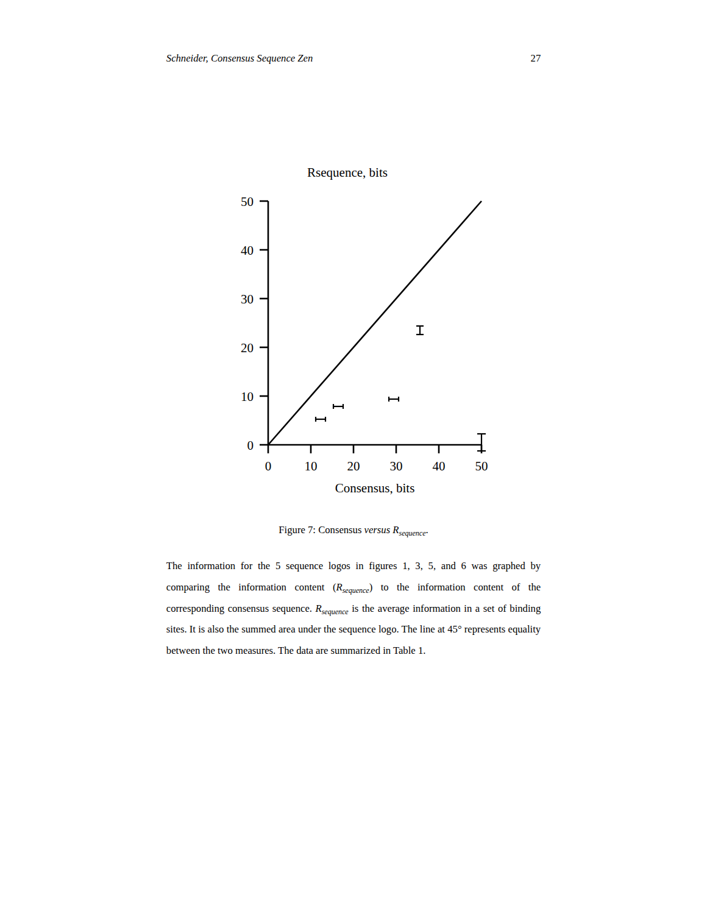Schneider, Consensus Sequence Zen 27
Rsequence, bits 50 40 30 20 10 0 0 10 20 30 40 50 Consensus, bits
Figure 7: Consensus versus Rsequence.
The information for the 5 sequence logos in figures 1, 3, 5, and 6 was graphed by comparing the information content (Rsequence) to the information content of the corresponding consensus sequence. Rsequence is the average information in a set of binding sites. It is also the summed area under the sequence logo. The line at 45° represents equality between the two measures. The data are summarized in Table 1.